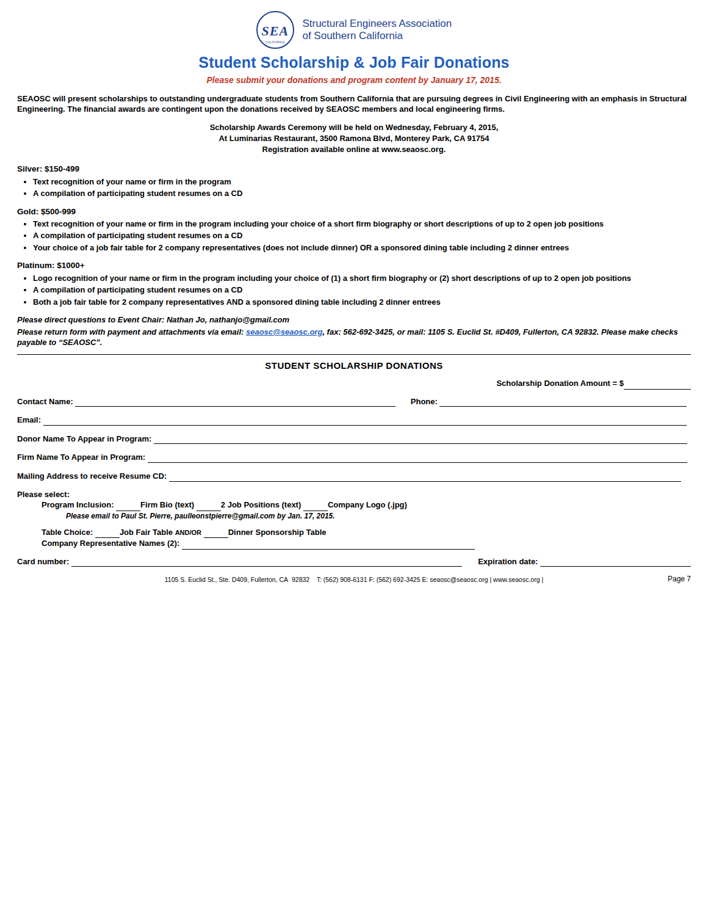SEA CALIFORNIA Structural Engineers Association
of Southern California
Student Scholarship & Job Fair Donations
Please submit your donations and program content by January 17, 2015.
SEAOSC will present scholarships to outstanding undergraduate students from Southern California that are pursuing degrees in Civil Engineering with an emphasis in Structural Engineering. The financial awards are contingent upon the donations received by SEAOSC members and local engineering firms.
Scholarship Awards Ceremony will be held on Wednesday, February 4, 2015,
At Luminarias Restaurant, 3500 Ramona Blvd, Monterey Park, CA 91754
Registration available online at www.seaosc.org.
Silver: $150-499
Text recognition of your name or firm in the program
A compilation of participating student resumes on a CD
Gold: $500-999
Text recognition of your name or firm in the program including your choice of a short firm biography or short descriptions of up to 2 open job positions
A compilation of participating student resumes on a CD
Your choice of a job fair table for 2 company representatives (does not include dinner) OR a sponsored dining table including 2 dinner entrees
Platinum: $1000+
Logo recognition of your name or firm in the program including your choice of (1) a short firm biography or (2) short descriptions of up to 2 open job positions
A compilation of participating student resumes on a CD
Both a job fair table for 2 company representatives AND a sponsored dining table including 2 dinner entrees
Please direct questions to Event Chair: Nathan Jo, nathanjo@gmail.com
Please return form with payment and attachments via email: seaosc@seaosc.org, fax: 562-692-3425, or mail: 1105 S. Euclid St. #D409, Fullerton, CA 92832. Please make checks payable to “SEAOSC”.
STUDENT SCHOLARSHIP DONATIONS
Scholarship Donation Amount = $
Contact Name:
Phone:
Email:
Donor Name To Appear in Program:
Firm Name To Appear in Program:
Mailing Address to receive Resume CD:
Please select:
Program Inclusion: Firm Bio (text) 2 Job Positions (text) Company Logo (.jpg)
Please email to Paul St. Pierre, paulleonstpierre@gmail.com by Jan. 17, 2015.
Table Choice: Job Fair Table AND/OR Dinner Sponsorship Table
Company Representative Names (2):
Card number:
Expiration date:
1105 S. Euclid St., Ste. D409, Fullerton, CA 92832 T: (562) 908-6131 F: (562) 692-3425 E: seaosc@seaosc.org | www.seaosc.org | Page 7